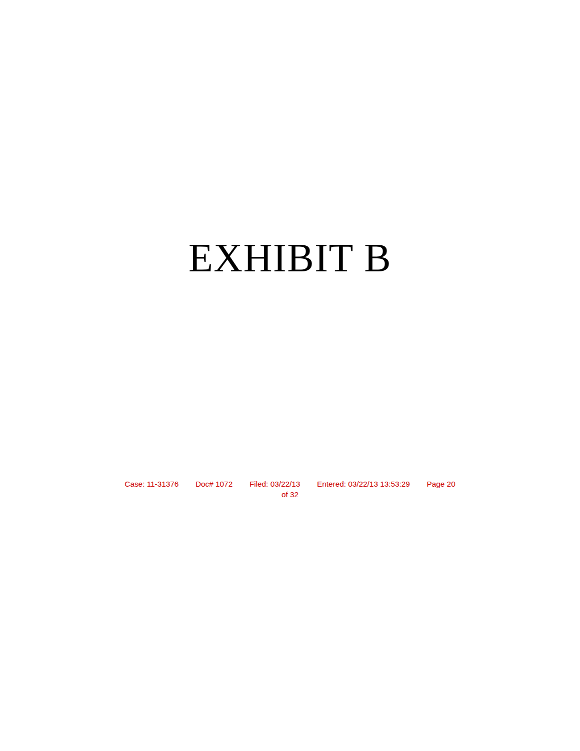EXHIBIT B
Case: 11-31376 Doc# 1072 Filed: 03/22/13 Entered: 03/22/13 13:53:29 Page 20 of 32